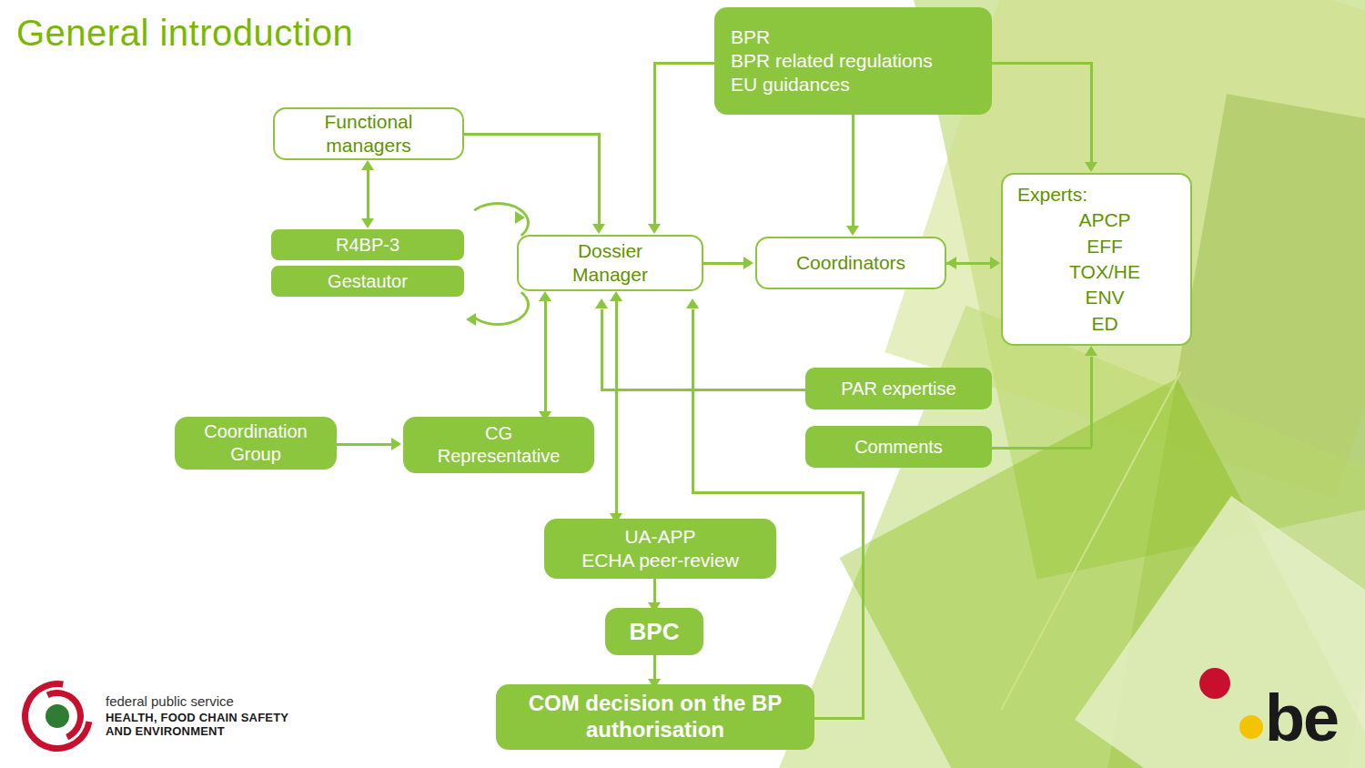General introduction
BPR
BPR related regulations
EU guidances
Functional
managers
R4BP-3
Gestautor
Dossier
Manager
Coordinators
Experts:
APCP
EFF
TOX/HE
ENV
ED
PAR expertise
Comments
Coordination
Group
CG
Representative
UA-APP
ECHA peer-review
BPC
COM decision on the BP
authorisation
federal public service
HEALTH, FOOD CHAIN SAFETY
AND ENVIRONMENT
be